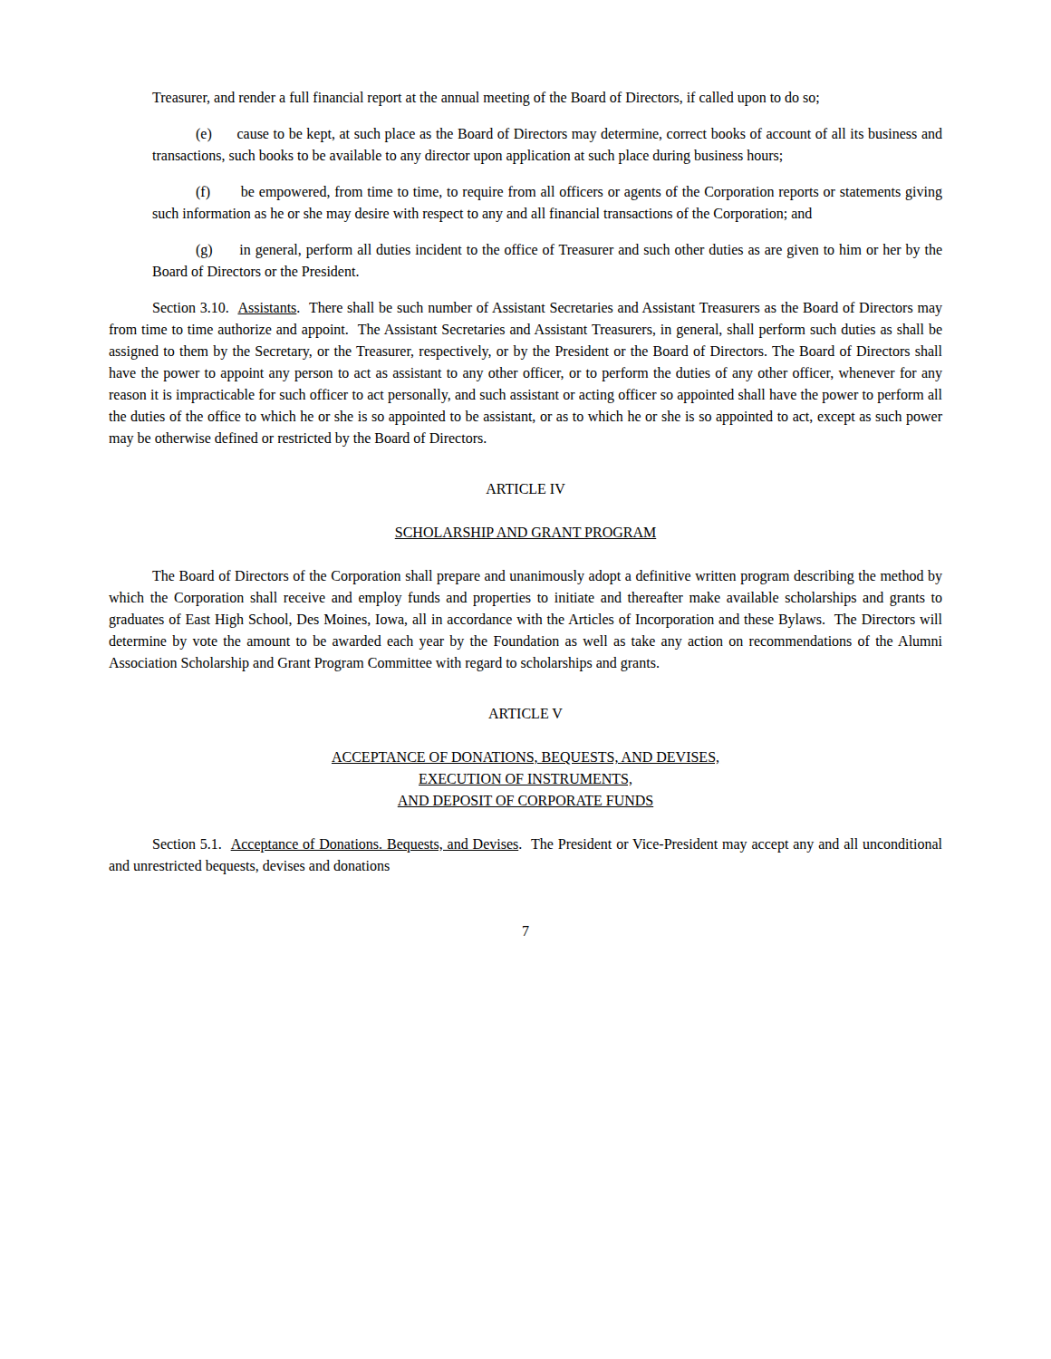Treasurer, and render a full financial report at the annual meeting of the Board of Directors, if called upon to do so;
(e) cause to be kept, at such place as the Board of Directors may determine, correct books of account of all its business and transactions, such books to be available to any director upon application at such place during business hours;
(f) be empowered, from time to time, to require from all officers or agents of the Corporation reports or statements giving such information as he or she may desire with respect to any and all financial transactions of the Corporation; and
(g) in general, perform all duties incident to the office of Treasurer and such other duties as are given to him or her by the Board of Directors or the President.
Section 3.10. Assistants. There shall be such number of Assistant Secretaries and Assistant Treasurers as the Board of Directors may from time to time authorize and appoint. The Assistant Secretaries and Assistant Treasurers, in general, shall perform such duties as shall be assigned to them by the Secretary, or the Treasurer, respectively, or by the President or the Board of Directors. The Board of Directors shall have the power to appoint any person to act as assistant to any other officer, or to perform the duties of any other officer, whenever for any reason it is impracticable for such officer to act personally, and such assistant or acting officer so appointed shall have the power to perform all the duties of the office to which he or she is so appointed to be assistant, or as to which he or she is so appointed to act, except as such power may be otherwise defined or restricted by the Board of Directors.
ARTICLE IV
SCHOLARSHIP AND GRANT PROGRAM
The Board of Directors of the Corporation shall prepare and unanimously adopt a definitive written program describing the method by which the Corporation shall receive and employ funds and properties to initiate and thereafter make available scholarships and grants to graduates of East High School, Des Moines, Iowa, all in accordance with the Articles of Incorporation and these Bylaws. The Directors will determine by vote the amount to be awarded each year by the Foundation as well as take any action on recommendations of the Alumni Association Scholarship and Grant Program Committee with regard to scholarships and grants.
ARTICLE V
ACCEPTANCE OF DONATIONS, BEQUESTS, AND DEVISES,
EXECUTION OF INSTRUMENTS,
AND DEPOSIT OF CORPORATE FUNDS
Section 5.1. Acceptance of Donations. Bequests, and Devises. The President or Vice-President may accept any and all unconditional and unrestricted bequests, devises and donations
7